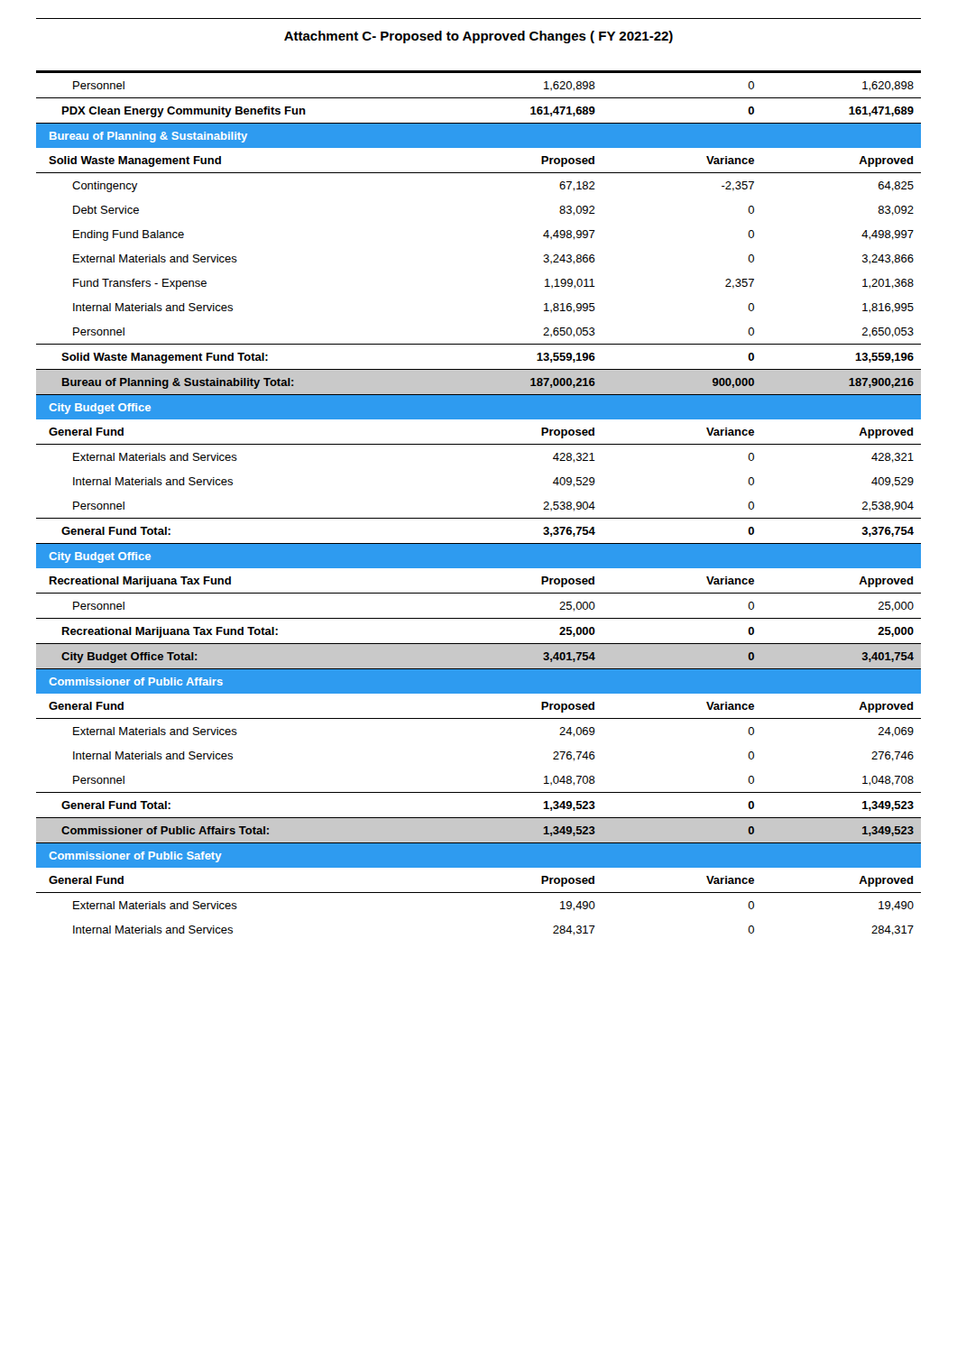Attachment C- Proposed to Approved Changes ( FY 2021-22)
| Personnel | 1,620,898 | 0 | 1,620,898 |
| PDX Clean Energy Community Benefits Fun | 161,471,689 | 0 | 161,471,689 |
| Bureau of Planning & Sustainability | | | |
| Solid Waste Management Fund | Proposed | Variance | Approved |
| Contingency | 67,182 | -2,357 | 64,825 |
| Debt Service | 83,092 | 0 | 83,092 |
| Ending Fund Balance | 4,498,997 | 0 | 4,498,997 |
| External Materials and Services | 3,243,866 | 0 | 3,243,866 |
| Fund Transfers - Expense | 1,199,011 | 2,357 | 1,201,368 |
| Internal Materials and Services | 1,816,995 | 0 | 1,816,995 |
| Personnel | 2,650,053 | 0 | 2,650,053 |
| Solid Waste Management Fund Total: | 13,559,196 | 0 | 13,559,196 |
| Bureau of Planning & Sustainability Total: | 187,000,216 | 900,000 | 187,900,216 |
| City Budget Office | | | |
| General Fund | Proposed | Variance | Approved |
| External Materials and Services | 428,321 | 0 | 428,321 |
| Internal Materials and Services | 409,529 | 0 | 409,529 |
| Personnel | 2,538,904 | 0 | 2,538,904 |
| General Fund Total: | 3,376,754 | 0 | 3,376,754 |
| City Budget Office | | | |
| Recreational Marijuana Tax Fund | Proposed | Variance | Approved |
| Personnel | 25,000 | 0 | 25,000 |
| Recreational Marijuana Tax Fund Total: | 25,000 | 0 | 25,000 |
| City Budget Office Total: | 3,401,754 | 0 | 3,401,754 |
| Commissioner of Public Affairs | | | |
| General Fund | Proposed | Variance | Approved |
| External Materials and Services | 24,069 | 0 | 24,069 |
| Internal Materials and Services | 276,746 | 0 | 276,746 |
| Personnel | 1,048,708 | 0 | 1,048,708 |
| General Fund Total: | 1,349,523 | 0 | 1,349,523 |
| Commissioner of Public Affairs Total: | 1,349,523 | 0 | 1,349,523 |
| Commissioner of Public Safety | | | |
| General Fund | Proposed | Variance | Approved |
| External Materials and Services | 19,490 | 0 | 19,490 |
| Internal Materials and Services | 284,317 | 0 | 284,317 |